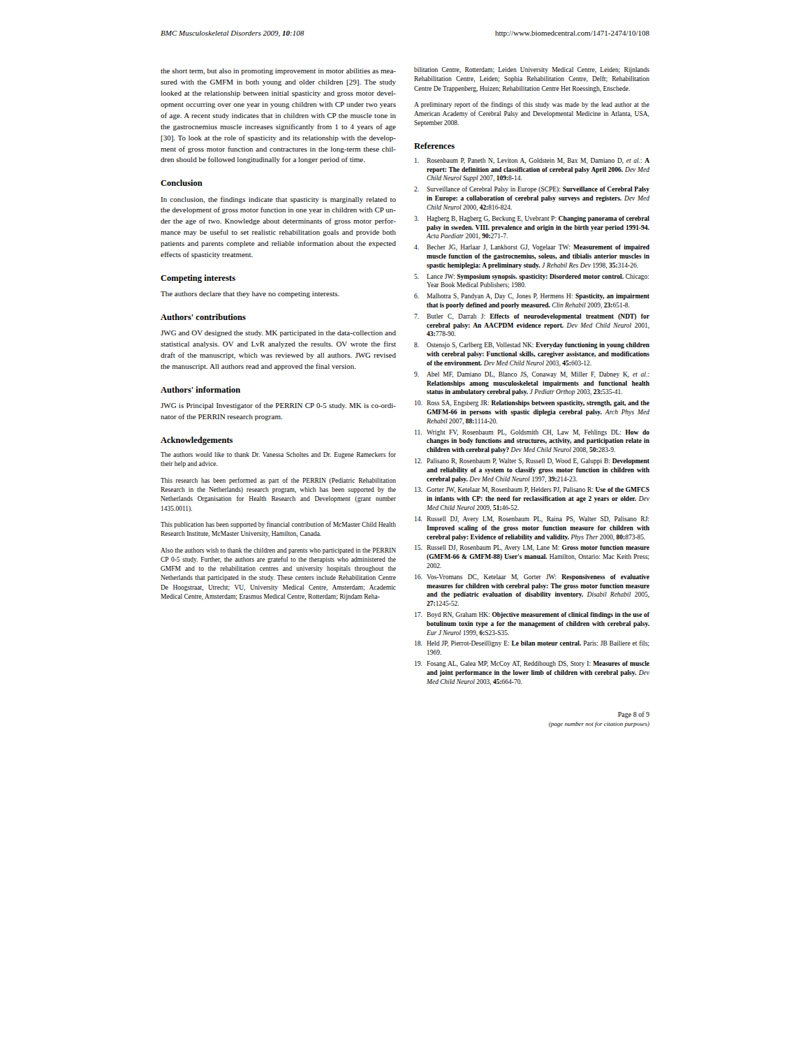BMC Musculoskeletal Disorders 2009, 10:108
http://www.biomedcentral.com/1471-2474/10/108
the short term, but also in promoting improvement in motor abilities as measured with the GMFM in both young and older children [29]. The study looked at the relationship between initial spasticity and gross motor development occurring over one year in young children with CP under two years of age. A recent study indicates that in children with CP the muscle tone in the gastrocnemius muscle increases significantly from 1 to 4 years of age [30]. To look at the role of spasticity and its relationship with the development of gross motor function and contractures in the long-term these children should be followed longitudinally for a longer period of time.
Conclusion
In conclusion, the findings indicate that spasticity is marginally related to the development of gross motor function in one year in children with CP under the age of two. Knowledge about determinants of gross motor performance may be useful to set realistic rehabilitation goals and provide both patients and parents complete and reliable information about the expected effects of spasticity treatment.
Competing interests
The authors declare that they have no competing interests.
Authors' contributions
JWG and OV designed the study. MK participated in the data-collection and statistical analysis. OV and LvR analyzed the results. OV wrote the first draft of the manuscript, which was reviewed by all authors. JWG revised the manuscript. All authors read and approved the final version.
Authors' information
JWG is Principal Investigator of the PERRIN CP 0-5 study. MK is co-ordinator of the PERRIN research program.
Acknowledgements
The authors would like to thank Dr. Vanessa Scholtes and Dr. Eugene Rameckers for their help and advice.
This research has been performed as part of the PERRIN (Pediatric Rehabilitation Research in the Netherlands) research program, which has been supported by the Netherlands Organisation for Health Research and Development (grant number 1435.0011).
This publication has been supported by financial contribution of McMaster Child Health Research Institute, McMaster University, Hamilton, Canada.
Also the authors wish to thank the children and parents who participated in the PERRIN CP 0-5 study. Further, the authors are grateful to the therapists who administered the GMFM and to the rehabilitation centres and university hospitals throughout the Netherlands that participated in the study. These centers include Rehabilitation Centre De Hoogstraat, Utrecht; VU, University Medical Centre, Amsterdam; Academic Medical Centre, Amsterdam; Erasmus Medical Centre, Rotterdam; Rijndam Reha-
bilitation Centre, Rotterdam; Leiden University Medical Centre, Leiden; Rijnlands Rehabilitation Centre, Leiden; Sophia Rehabilitation Centre, Delft; Rehabilitation Centre De Trappenberg, Huizen; Rehabilitation Centre Het Roessingh, Enschede.
A preliminary report of the findings of this study was made by the lead author at the American Academy of Cerebral Palsy and Developmental Medicine in Atlanta, USA, September 2008.
References
1. Rosenbaum P, Paneth N, Leviton A, Goldstein M, Bax M, Damiano D, et al.: A report: The definition and classification of cerebral palsy April 2006. Dev Med Child Neurol Suppl 2007, 109: 8-14.
2. Surveillance of Cerebral Palsy in Europe (SCPE): Surveillance of Cerebral Palsy in Europe: a collaboration of cerebral palsy surveys and registers. Dev Med Child Neurol 2000, 42: 816-824.
3. Hagberg B, Hagberg G, Beckung E, Uvebrant P: Changing panorama of cerebral palsy in sweden. VIII. prevalence and origin in the birth year period 1991-94. Acta Paediatr 2001, 90: 271-7.
4. Becher JG, Harlaar J, Lankhorst GJ, Vogelaar TW: Measurement of impaired muscle function of the gastrocnemius, soleus, and tibialis anterior muscles in spastic hemiplegia: A preliminary study. J Rehabil Res Dev 1998, 35: 314-26.
5. Lance JW: Symposium synopsis. spasticity: Disordered motor control. Chicago: Year Book Medical Publishers; 1980.
6. Malhotra S, Pandyan A, Day C, Jones P, Hermens H: Spasticity, an impairment that is poorly defined and poorly measured. Clin Rehabil 2009, 23: 651-8.
7. Butler C, Darrah J: Effects of neurodevelopmental treatment (NDT) for cerebral palsy: An AACPDM evidence report. Dev Med Child Neurol 2001, 43: 778-90.
8. Ostensjo S, Carlberg EB, Vollestad NK: Everyday functioning in young children with cerebral palsy: Functional skills, caregiver assistance, and modifications of the environment. Dev Med Child Neurol 2003, 45: 603-12.
9. Abel MF, Damiano DL, Blanco JS, Conaway M, Miller F, Dabney K, et al.: Relationships among musculoskeletal impairments and functional health status in ambulatory cerebral palsy. J Pediatr Orthop 2003, 23: 535-41.
10. Ross SA, Engsberg JR: Relationships between spasticity, strength, gait, and the GMFM-66 in persons with spastic diplegia cerebral palsy. Arch Phys Med Rehabil 2007, 88: 1114-20.
11. Wright FV, Rosenbaum PL, Goldsmith CH, Law M, Fehlings DL: How do changes in body functions and structures, activity, and participation relate in children with cerebral palsy? Dev Med Child Neurol 2008, 50: 283-9.
12. Palisano R, Rosenbaum P, Walter S, Russell D, Wood E, Galuppi B: Development and reliability of a system to classify gross motor function in children with cerebral palsy. Dev Med Child Neurol 1997, 39: 214-23.
13. Gorter JW, Ketelaar M, Rosenbaum P, Helders PJ, Palisano R: Use of the GMFCS in infants with CP: the need for reclassification at age 2 years or older. Dev Med Child Neurol 2009, 51: 46-52.
14. Russell DJ, Avery LM, Rosenbaum PL, Raina PS, Walter SD, Palisano RJ: Improved scaling of the gross motor function measure for children with cerebral palsy: Evidence of reliability and validity. Phys Ther 2000, 80: 873-85.
15. Russell DJ, Rosenbaum PL, Avery LM, Lane M: Gross motor function measure (GMFM-66 & GMFM-88) User's manual. Hamilton, Ontario: Mac Keith Press; 2002.
16. Vos-Vromans DC, Ketelaar M, Gorter JW: Responsiveness of evaluative measures for children with cerebral palsy: The gross motor function measure and the pediatric evaluation of disability inventory. Disabil Rehabil 2005, 27: 1245-52.
17. Boyd RN, Graham HK: Objective measurement of clinical findings in the use of botulinum toxin type a for the management of children with cerebral palsy. Eur J Neurol 1999, 6: S23-S35.
18. Held JP, Pierrot-Deseilligny E: Le bilan moteur central. Paris: JB Bailiere et fils; 1969.
19. Fosang AL, Galea MP, McCoy AT, Reddihough DS, Story I: Measures of muscle and joint performance in the lower limb of children with cerebral palsy. Dev Med Child Neurol 2003, 45: 664-70.
Page 8 of 9
(page number not for citation purposes)